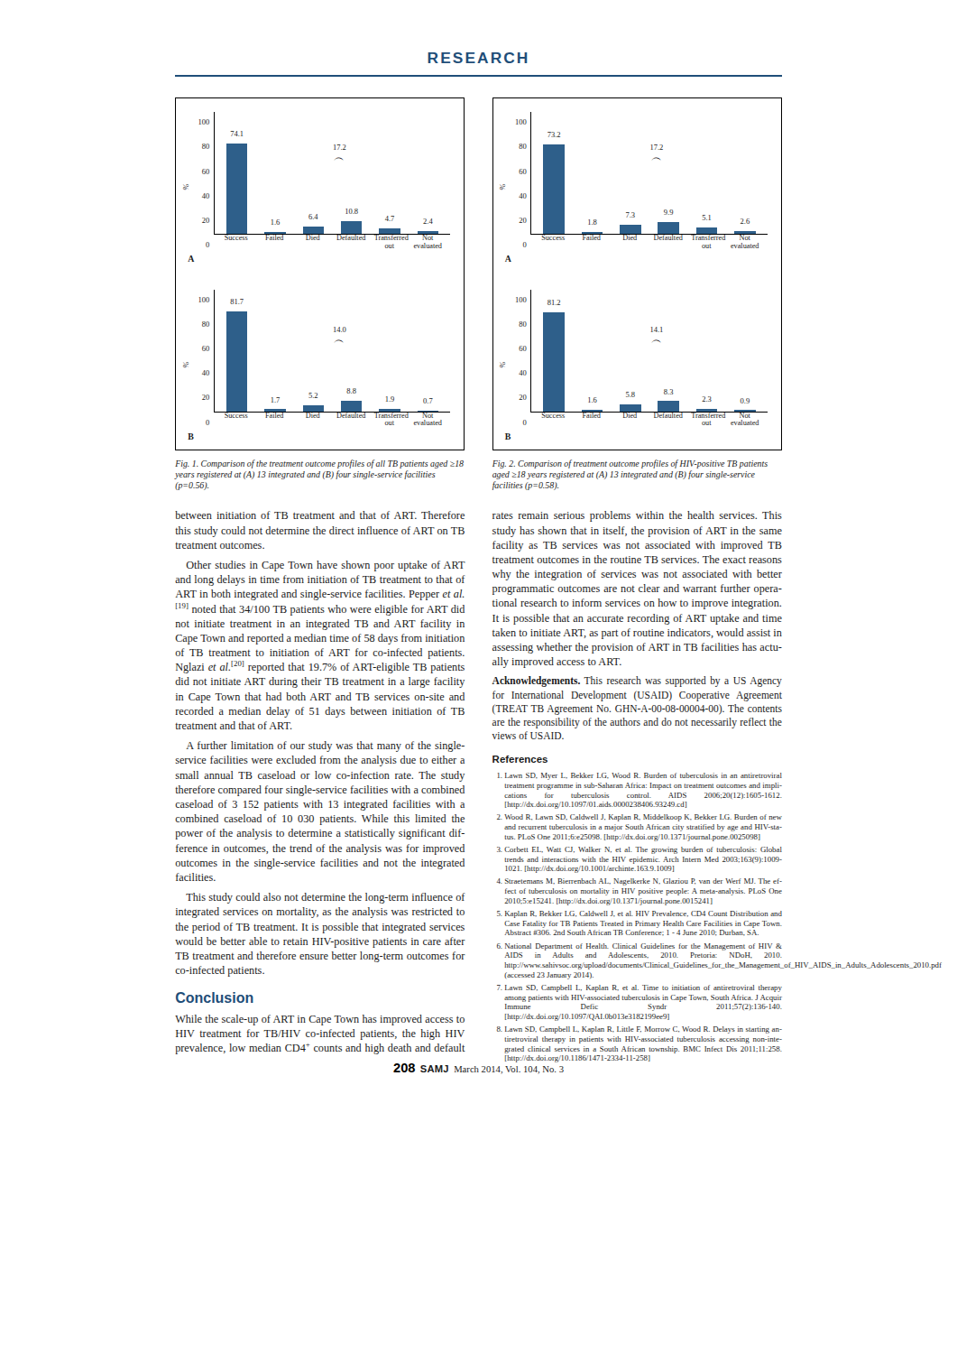RESEARCH
%
100 80 60 40 20 0
74.1
1.6
6.4
10.8
4.7
2.4
17.2 ︵
Success Failed Died Defaulted Transferred out Not evaluated
A
%
100 80 60 40 20 0
81.7
1.7
5.2
8.8
1.9
0.7
14.0 ︵
Success Failed Died Defaulted Transferred out Not evaluated
B
Fig. 1. Comparison of the treatment outcome profiles of all TB patients aged ≥18 years registered at (A) 13 integrated and (B) four single-service facilities (p=0.56).
%
100 80 60 40 20 0
73.2
1.8
7.3
9.9
5.1
2.6
17.2 ︵
Success Failed Died Defaulted Transferred out Not evaluated
A
%
100 80 60 40 20 0
81.2
1.6
5.8
8.3
2.3
0.9
14.1 ︵
Success Failed Died Defaulted Transferred out Not evaluated
B
Fig. 2. Comparison of treatment outcome profiles of HIV-positive TB patients aged ≥18 years registered at (A) 13 integrated and (B) four single-service facilities (p=0.58).
between initiation of TB treatment and that of ART. Therefore this study could not determine the direct influence of ART on TB treatment outcomes.
Other studies in Cape Town have shown poor uptake of ART and long delays in time from initiation of TB treatment to that of ART in both integrated and single-service facilities. Pepper et al.[19] noted that 34/100 TB patients who were eligible for ART did not initiate treatment in an integrated TB and ART facility in Cape Town and reported a median time of 58 days from initiation of TB treatment to initiation of ART for co-infected patients. Nglazi et al.[20] reported that 19.7% of ART-eligible TB patients did not initiate ART during their TB treatment in a large facility in Cape Town that had both ART and TB services on-site and recorded a median delay of 51 days between initiation of TB treatment and that of ART.
A further limitation of our study was that many of the single-service facilities were excluded from the analysis due to either a small annual TB caseload or low co-infection rate. The study therefore compared four single-service facilities with a combined caseload of 3 152 patients with 13 integrated facilities with a combined caseload of 10 030 patients. While this limited the power of the analysis to determine a statistically significant difference in outcomes, the trend of the analysis was for improved outcomes in the single-service facilities and not the integrated facilities.
This study could also not determine the long-term influence of integrated services on mortality, as the analysis was restricted to the period of TB treatment. It is possible that integrated services would be better able to retain HIV-positive patients in care after TB treatment and therefore ensure better long-term outcomes for co-infected patients.
Conclusion
While the scale-up of ART in Cape Town has improved access to HIV treatment for TB/HIV co-infected patients, the high HIV prevalence, low median CD4+ counts and high death and default rates remain serious problems within the health services. This study has shown that in itself, the provision of ART in the same facility as TB services was not associated with improved TB treatment outcomes in the routine TB services. The exact reasons why the integration of services was not associated with better programmatic outcomes are not clear and warrant further operational research to inform services on how to improve integration. It is possible that an accurate recording of ART uptake and time taken to initiate ART, as part of routine indicators, would assist in assessing whether the provision of ART in TB facilities has actually improved access to ART.
Acknowledgements. This research was supported by a US Agency for International Development (USAID) Cooperative Agreement (TREAT TB Agreement No. GHN-A-00-08-00004-00). The contents are the responsibility of the authors and do not necessarily reflect the views of USAID.
References
Lawn SD, Myer L, Bekker LG, Wood R. Burden of tuberculosis in an antiretroviral treatment programme in sub-Saharan Africa: Impact on treatment outcomes and implications for tuberculosis control. AIDS 2006;20(12):1605-1612. [http://dx.doi.org/10.1097/01.aids.0000238406.93249.cd]
Wood R, Lawn SD, Caldwell J, Kaplan R, Middelkoop K, Bekker LG. Burden of new and recurrent tuberculosis in a major South African city stratified by age and HIV-status. PLoS One 2011;6:e25098. [http://dx.doi.org/10.1371/journal.pone.0025098]
Corbett EL, Watt CJ, Walker N, et al. The growing burden of tuberculosis: Global trends and interactions with the HIV epidemic. Arch Intern Med 2003;163(9):1009-1021. [http://dx.doi.org/10.1001/archinte.163.9.1009]
Straetemans M, Bierrenbach AL, Nagelkerke N, Glaziou P, van der Werf MJ. The effect of tuberculosis on mortality in HIV positive people: A meta-analysis. PLoS One 2010;5:e15241. [http://dx.doi.org/10.1371/journal.pone.0015241]
Kaplan R, Bekker LG, Caldwell J, et al. HIV Prevalence, CD4 Count Distribution and Case Fatality for TB Patients Treated in Primary Health Care Facilities in Cape Town. Abstract #306. 2nd South African TB Conference; 1 - 4 June 2010; Durban, SA.
National Department of Health. Clinical Guidelines for the Management of HIV & AIDS in Adults and Adolescents, 2010. Pretoria: NDoH, 2010. http://www.sahivsoc.org/upload/documents/Clinical_Guidelines_for_the_Management_of_HIV_AIDS_in_Adults_Adolescents_2010.pdf (accessed 23 January 2014).
Lawn SD, Campbell L, Kaplan R, et al. Time to initiation of antiretroviral therapy among patients with HIV-associated tuberculosis in Cape Town, South Africa. J Acquir Immune Defic Syndr 2011;57(2):136-140. [http://dx.doi.org/10.1097/QAI.0b013e3182199ee9]
Lawn SD, Campbell L, Kaplan R, Little F, Morrow C, Wood R. Delays in starting antiretroviral therapy in patients with HIV-associated tuberculosis accessing non-integrated clinical services in a South African township. BMC Infect Dis 2011;11:258. [http://dx.doi.org/10.1186/1471-2334-11-258]
208 SAMJ March 2014, Vol. 104, No. 3